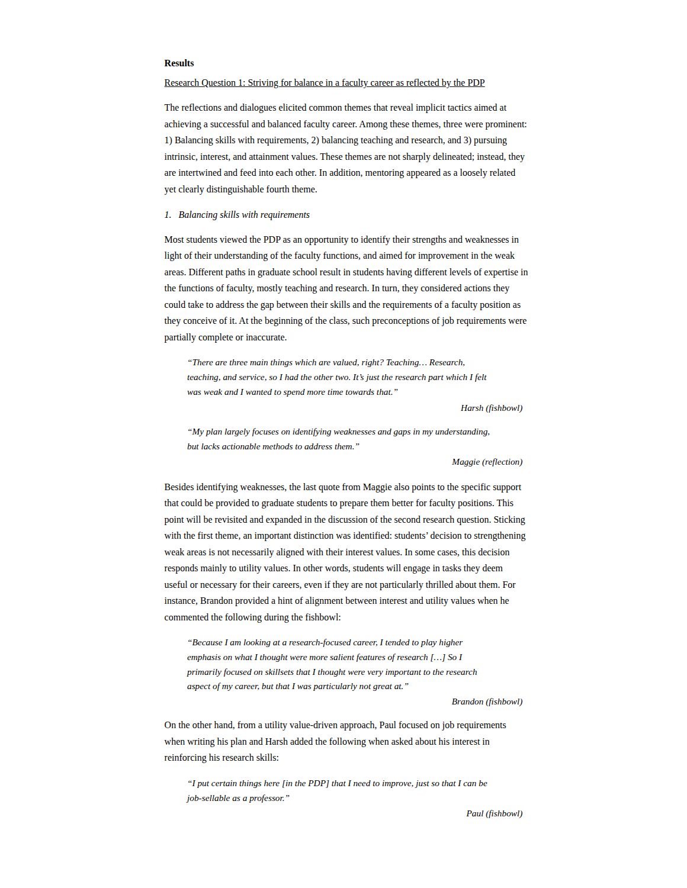Results
Research Question 1: Striving for balance in a faculty career as reflected by the PDP
The reflections and dialogues elicited common themes that reveal implicit tactics aimed at achieving a successful and balanced faculty career. Among these themes, three were prominent: 1) Balancing skills with requirements, 2) balancing teaching and research, and 3) pursuing intrinsic, interest, and attainment values. These themes are not sharply delineated; instead, they are intertwined and feed into each other. In addition, mentoring appeared as a loosely related yet clearly distinguishable fourth theme.
1. Balancing skills with requirements
Most students viewed the PDP as an opportunity to identify their strengths and weaknesses in light of their understanding of the faculty functions, and aimed for improvement in the weak areas. Different paths in graduate school result in students having different levels of expertise in the functions of faculty, mostly teaching and research. In turn, they considered actions they could take to address the gap between their skills and the requirements of a faculty position as they conceive of it. At the beginning of the class, such preconceptions of job requirements were partially complete or inaccurate.
“There are three main things which are valued, right? Teaching… Research, teaching, and service, so I had the other two. It’s just the research part which I felt was weak and I wanted to spend more time towards that.”
Harsh (fishbowl)
“My plan largely focuses on identifying weaknesses and gaps in my understanding, but lacks actionable methods to address them.”
Maggie (reflection)
Besides identifying weaknesses, the last quote from Maggie also points to the specific support that could be provided to graduate students to prepare them better for faculty positions. This point will be revisited and expanded in the discussion of the second research question. Sticking with the first theme, an important distinction was identified: students’ decision to strengthening weak areas is not necessarily aligned with their interest values. In some cases, this decision responds mainly to utility values. In other words, students will engage in tasks they deem useful or necessary for their careers, even if they are not particularly thrilled about them. For instance, Brandon provided a hint of alignment between interest and utility values when he commented the following during the fishbowl:
“Because I am looking at a research-focused career, I tended to play higher emphasis on what I thought were more salient features of research […] So I primarily focused on skillsets that I thought were very important to the research aspect of my career, but that I was particularly not great at.”
Brandon (fishbowl)
On the other hand, from a utility value-driven approach, Paul focused on job requirements when writing his plan and Harsh added the following when asked about his interest in reinforcing his research skills:
“I put certain things here [in the PDP] that I need to improve, just so that I can be job-sellable as a professor.”
Paul (fishbowl)